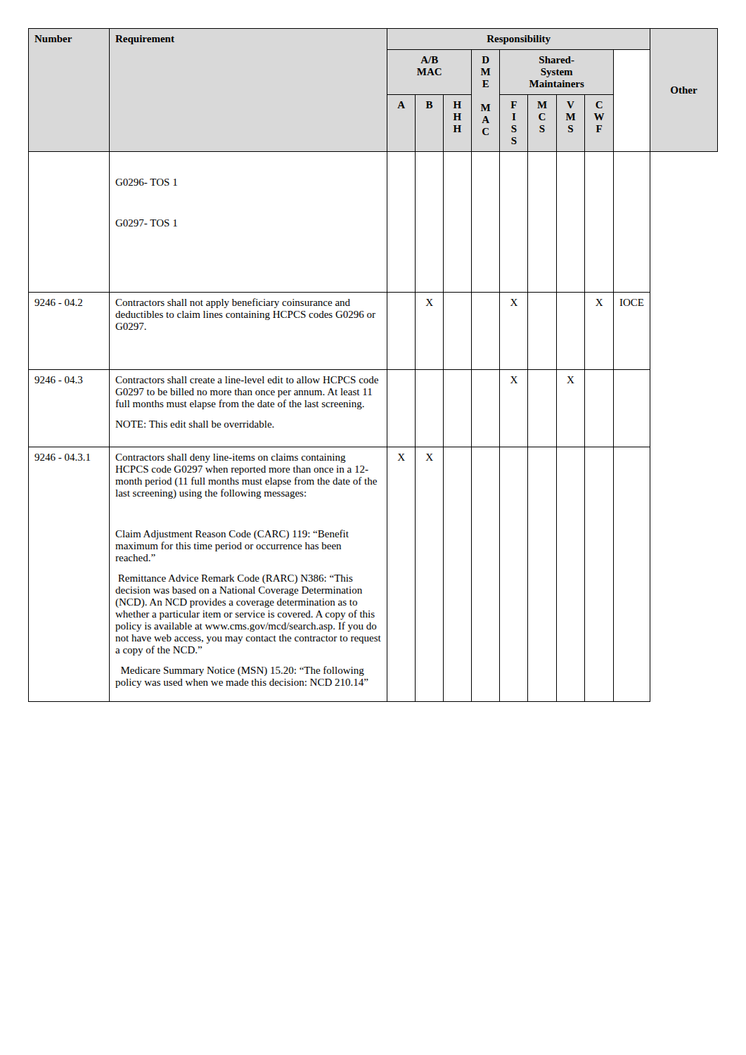| Number | Requirement | Responsibility | Other |
| --- | --- | --- | --- |
| A/B MAC | D M E M A C | Shared- System Maintainers |
| A | B | H H H | F I S S | M C S | V M S | C W F |
| | G0296- TOS 1 G0297- TOS 1 | | | | | | | | | |
| 9246 - 04.2 | Contractors shall not apply beneficiary coinsurance and deductibles to claim lines containing HCPCS codes G0296 or G0297. | | X | | | X | | | X | IOCE |
| 9246 - 04.3 | Contractors shall create a line-level edit to allow HCPCS code G0297 to be billed no more than once per annum. At least 11 full months must elapse from the date of the last screening. NOTE: This edit shall be overridable. | | | | | X | | X | | |
| 9246 - 04.3.1 | Contractors shall deny line-items on claims containing HCPCS code G0297 when reported more than once in a 12-month period (11 full months must elapse from the date of the last screening) using the following messages: Claim Adjustment Reason Code (CARC) 119: “Benefit maximum for this time period or occurrence has been reached.” Remittance Advice Remark Code (RARC) N386: “This decision was based on a National Coverage Determination (NCD). An NCD provides a coverage determination as to whether a particular item or service is covered. A copy of this policy is available at www.cms.gov/mcd/search.asp. If you do not have web access, you may contact the contractor to request a copy of the NCD.” Medicare Summary Notice (MSN) 15.20: “The following policy was used when we made this decision: NCD 210.14” | X | X | | | | | | | |